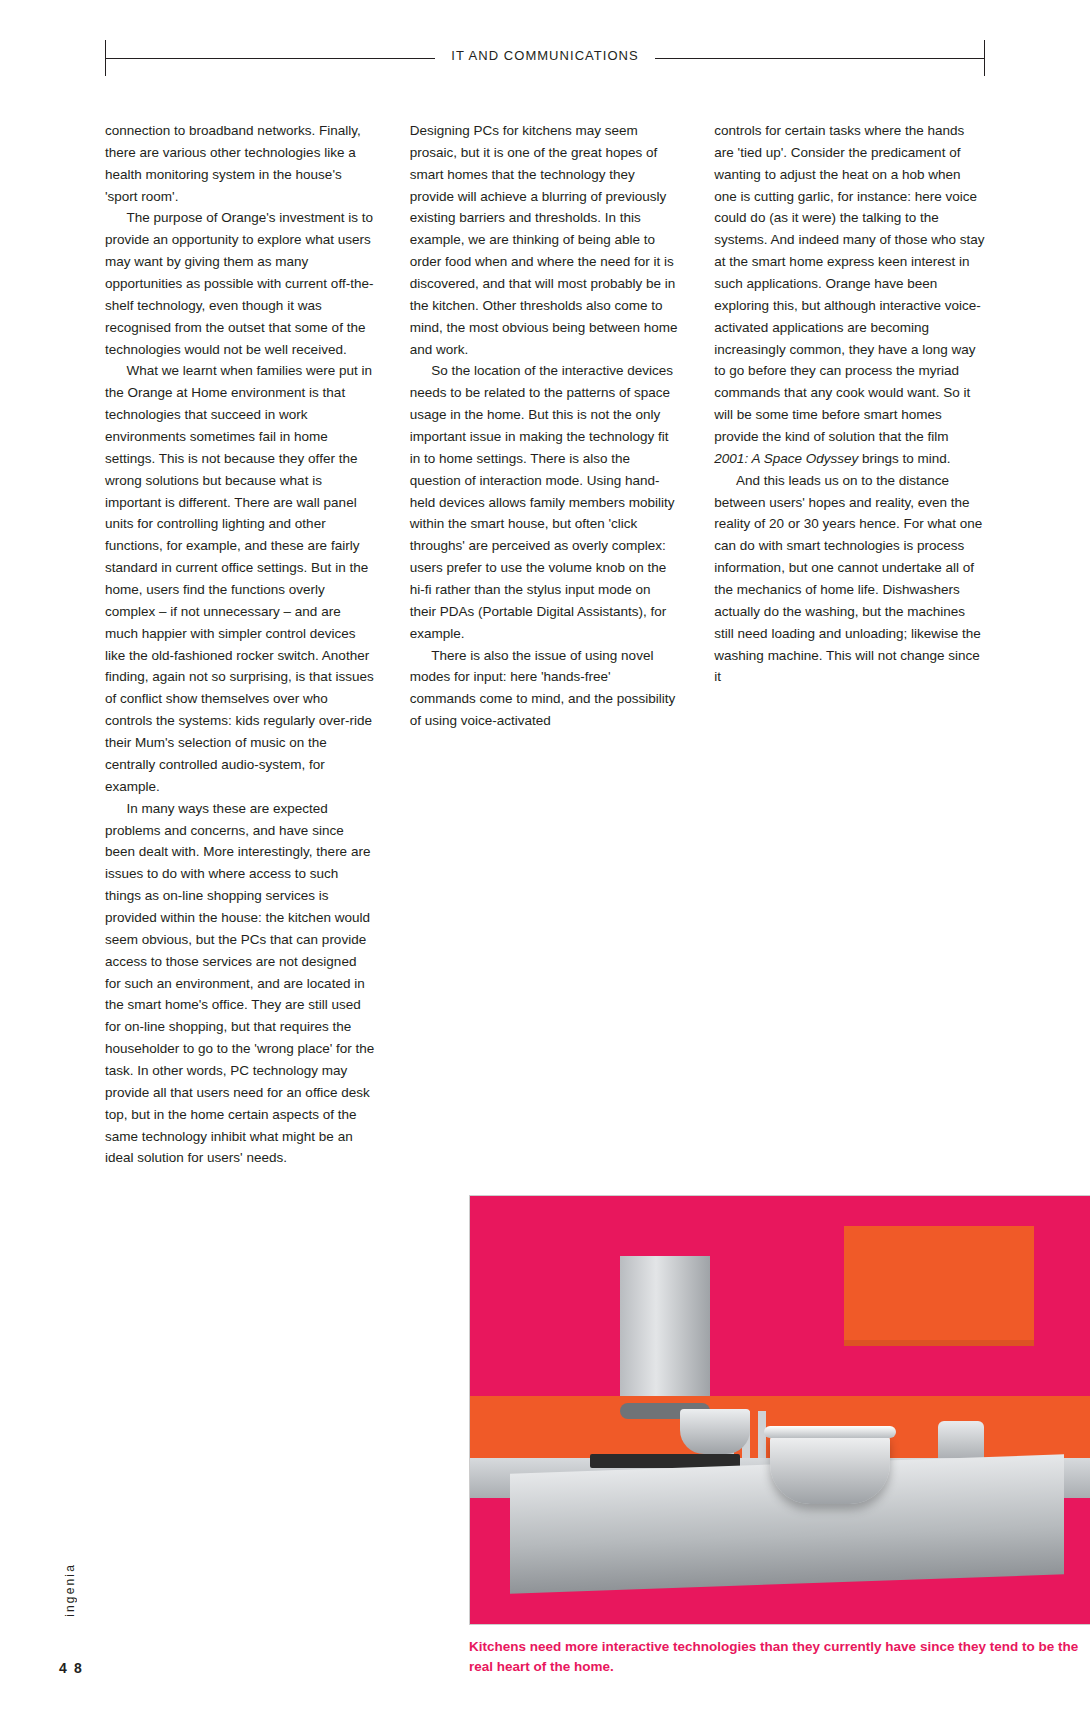IT and Communications
connection to broadband networks. Finally, there are various other technologies like a health monitoring system in the house's 'sport room'.
The purpose of Orange's investment is to provide an opportunity to explore what users may want by giving them as many opportunities as possible with current off-the-shelf technology, even though it was recognised from the outset that some of the technologies would not be well received.
What we learnt when families were put in the Orange at Home environment is that technologies that succeed in work environments sometimes fail in home settings. This is not because they offer the wrong solutions but because what is important is different. There are wall panel units for controlling lighting and other functions, for example, and these are fairly standard in current office settings. But in the home, users find the functions overly complex – if not unnecessary – and are much happier with simpler control devices like the old-fashioned rocker switch. Another finding, again not so surprising, is that issues of conflict show themselves over who controls the systems: kids regularly over-ride their Mum's selection of music on the centrally controlled audio-system, for example.
In many ways these are expected problems and concerns, and have since been dealt with. More interestingly, there are issues to do with where access to such things as on-line shopping services is provided within the house: the kitchen would seem obvious, but the PCs that can provide access to those services are not designed for such an environment, and are located in the smart home's office. They are still used for on-line shopping, but that requires the householder to go to the 'wrong place' for the task. In other words, PC technology may provide all that users need for an office desk top, but in the home certain aspects of the same technology inhibit what might be an ideal solution for users' needs.
Designing PCs for kitchens may seem prosaic, but it is one of the great hopes of smart homes that the technology they provide will achieve a blurring of previously existing barriers and thresholds. In this example, we are thinking of being able to order food when and where the need for it is discovered, and that will most probably be in the kitchen. Other thresholds also come to mind, the most obvious being between home and work.
So the location of the interactive devices needs to be related to the patterns of space usage in the home. But this is not the only important issue in making the technology fit in to home settings. There is also the question of interaction mode. Using hand-held devices allows family members mobility within the smart house, but often 'click throughs' are perceived as overly complex: users prefer to use the volume knob on the hi-fi rather than the stylus input mode on their PDAs (Portable Digital Assistants), for example.
There is also the issue of using novel modes for input: here 'hands-free' commands come to mind, and the possibility of using voice-activated
controls for certain tasks where the hands are 'tied up'. Consider the predicament of wanting to adjust the heat on a hob when one is cutting garlic, for instance: here voice could do (as it were) the talking to the systems. And indeed many of those who stay at the smart home express keen interest in such applications. Orange have been exploring this, but although interactive voice-activated applications are becoming increasingly common, they have a long way to go before they can process the myriad commands that any cook would want. So it will be some time before smart homes provide the kind of solution that the film 2001: A Space Odyssey brings to mind.
And this leads us on to the distance between users' hopes and reality, even the reality of 20 or 30 years hence. For what one can do with smart technologies is process information, but one cannot undertake all of the mechanics of home life. Dishwashers actually do the washing, but the machines still need loading and unloading; likewise the washing machine. This will not change since it
Kitchens need more interactive technologies than they currently have since they tend to be the real heart of the home.
ingenia
4 8